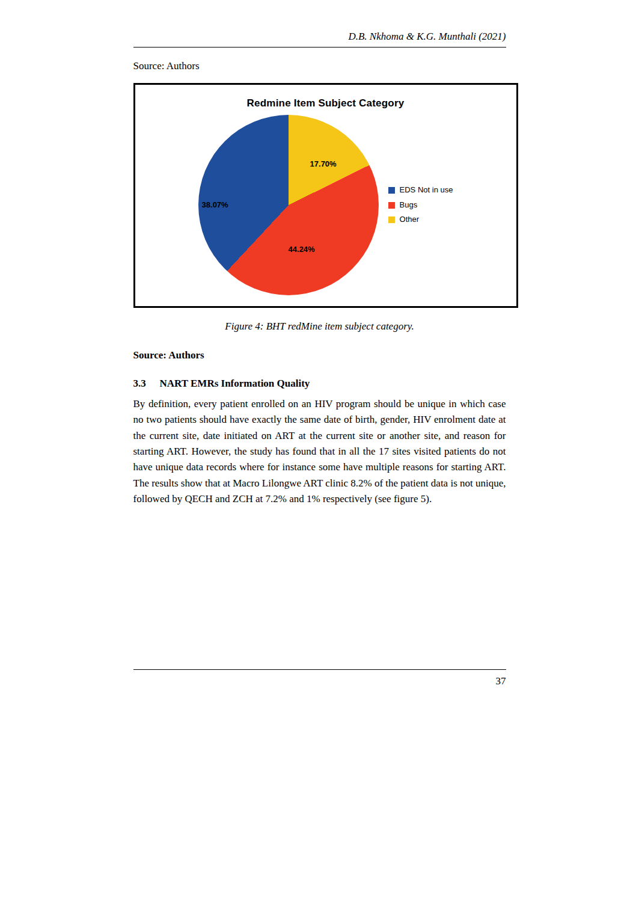D.B. Nkhoma & K.G. Munthali (2021)
Source: Authors
Redmine Item Subject Category
17.70% 44.24% 38.07%
EDS Not in use
Bugs
Other
Figure 4: BHT redMine item subject category.
Source: Authors
3.3 NART EMRs Information Quality
By definition, every patient enrolled on an HIV program should be unique in which case no two patients should have exactly the same date of birth, gender, HIV enrolment date at the current site, date initiated on ART at the current site or another site, and reason for starting ART. However, the study has found that in all the 17 sites visited patients do not have unique data records where for instance some have multiple reasons for starting ART. The results show that at Macro Lilongwe ART clinic 8.2% of the patient data is not unique, followed by QECH and ZCH at 7.2% and 1% respectively (see figure 5).
37